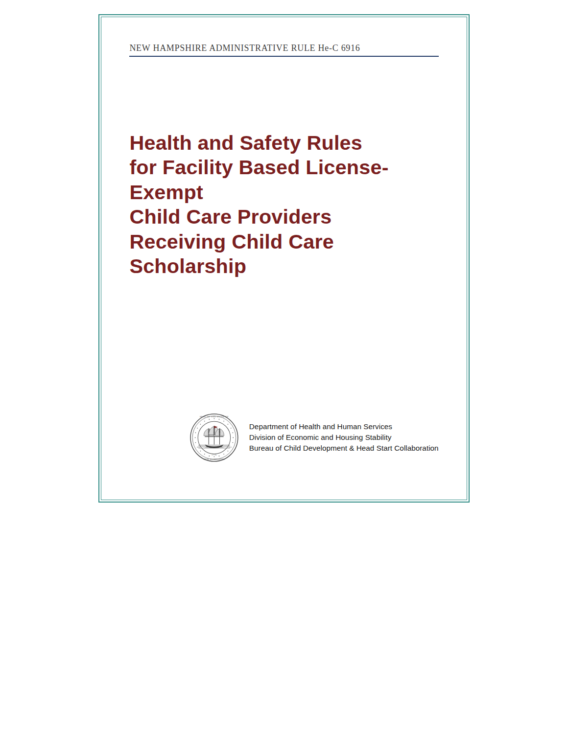New Hampshire Administrative Rule He-C 6916
Health and Safety Rules for Facility Based License-Exempt Child Care Providers Receiving Child Care Scholarship
SEAL OF THE STATE OF NEW HAMPSHIRE 1776
Department of Health and Human Services
Division of Economic and Housing Stability
Bureau of Child Development & Head Start Collaboration